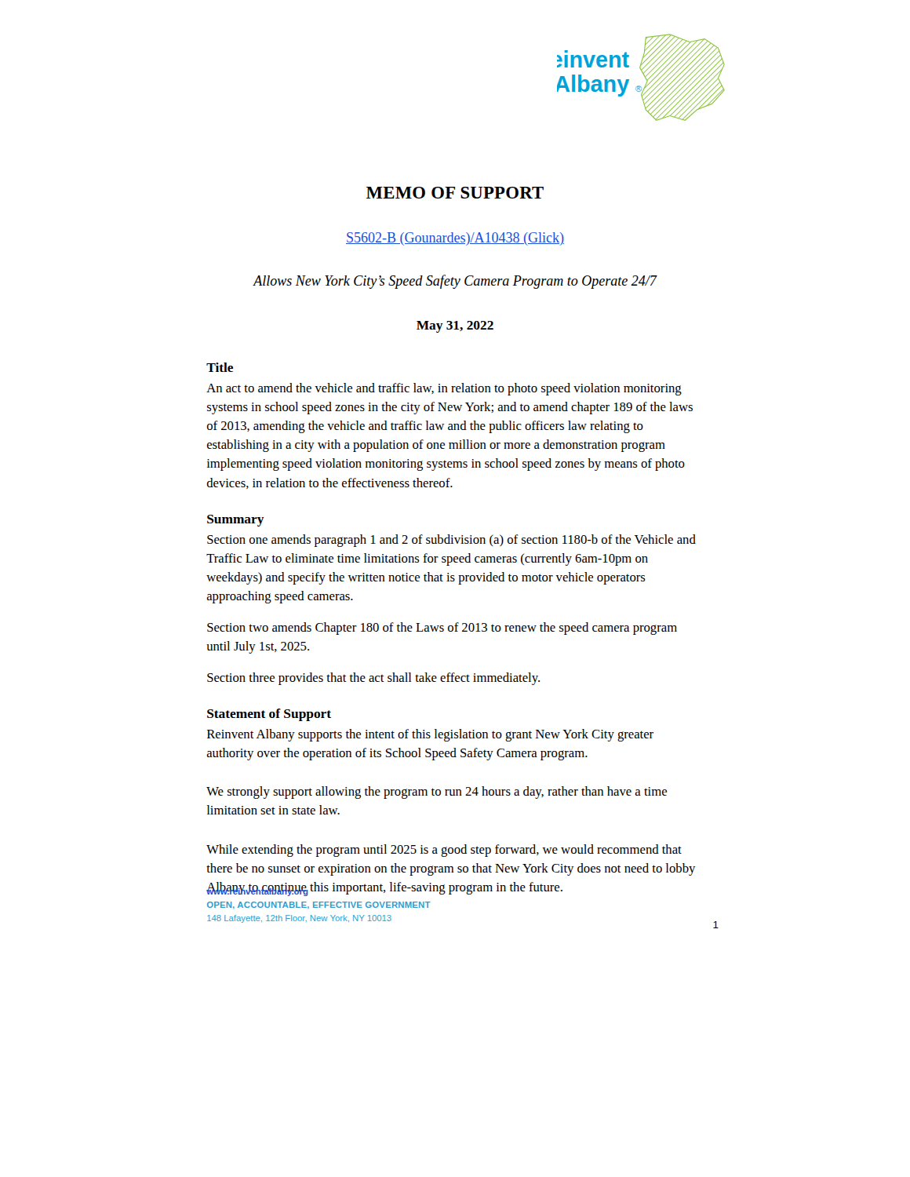Reinvent Albany ®
MEMO OF SUPPORT
S5602-B (Gounardes)/A10438 (Glick)
Allows New York City’s Speed Safety Camera Program to Operate 24/7
May 31, 2022
Title
An act to amend the vehicle and traffic law, in relation to photo speed violation monitoring systems in school speed zones in the city of New York; and to amend chapter 189 of the laws of 2013, amending the vehicle and traffic law and the public officers law relating to establishing in a city with a population of one million or more a demonstration program implementing speed violation monitoring systems in school speed zones by means of photo devices, in relation to the effectiveness thereof.
Summary
Section one amends paragraph 1 and 2 of subdivision (a) of section 1180-b of the Vehicle and Traffic Law to eliminate time limitations for speed cameras (currently 6am-10pm on weekdays) and specify the written notice that is provided to motor vehicle operators approaching speed cameras.
Section two amends Chapter 180 of the Laws of 2013 to renew the speed camera program until July 1st, 2025.
Section three provides that the act shall take effect immediately.
Statement of Support
Reinvent Albany supports the intent of this legislation to grant New York City greater authority over the operation of its School Speed Safety Camera program.
We strongly support allowing the program to run 24 hours a day, rather than have a time limitation set in state law.
While extending the program until 2025 is a good step forward, we would recommend that there be no sunset or expiration on the program so that New York City does not need to lobby Albany to continue this important, life-saving program in the future.
www.reinventalbany.org
OPEN, ACCOUNTABLE, EFFECTIVE GOVERNMENT
148 Lafayette, 12th Floor, New York, NY 10013
1